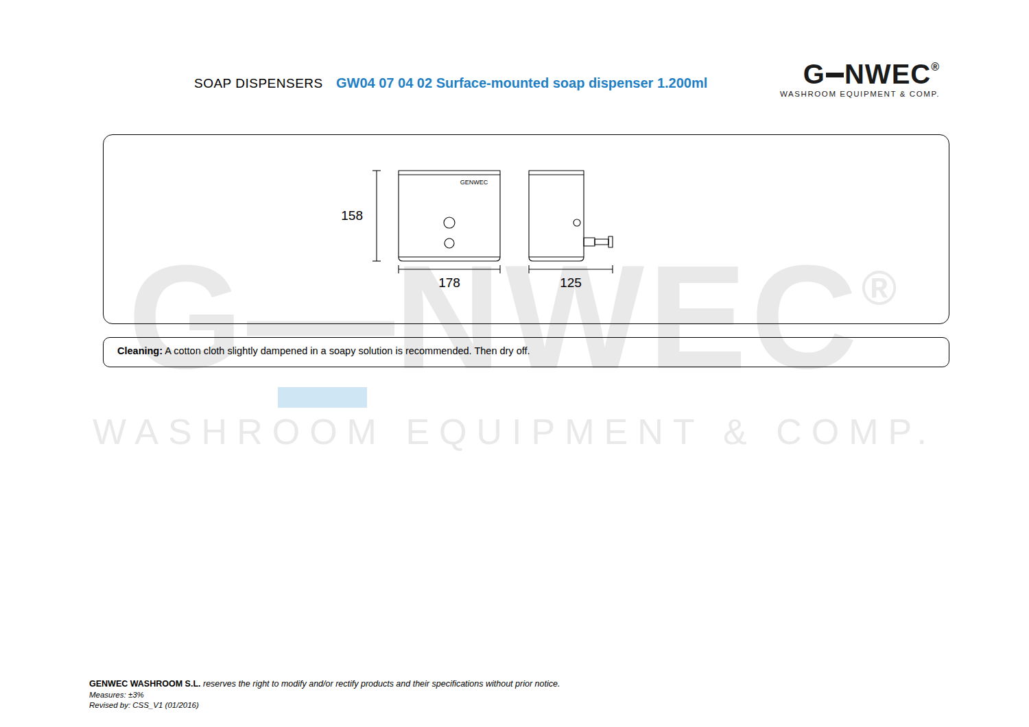G—NWEC®
WASHROOM EQUIPMENT & COMP.
G NWEC®
WASHROOM EQUIPMENT & COMP.
SOAP DISPENSERS GW04 07 04 02 Surface-mounted soap dispenser 1.200ml
GENWEC 158 178 125
Cleaning: A cotton cloth slightly dampened in a soapy solution is recommended. Then dry off.
GENWEC WASHROOM S.L. reserves the right to modify and/or rectify products and their specifications without prior notice.
Measures: ±3%
Revised by: CSS_V1 (01/2016)